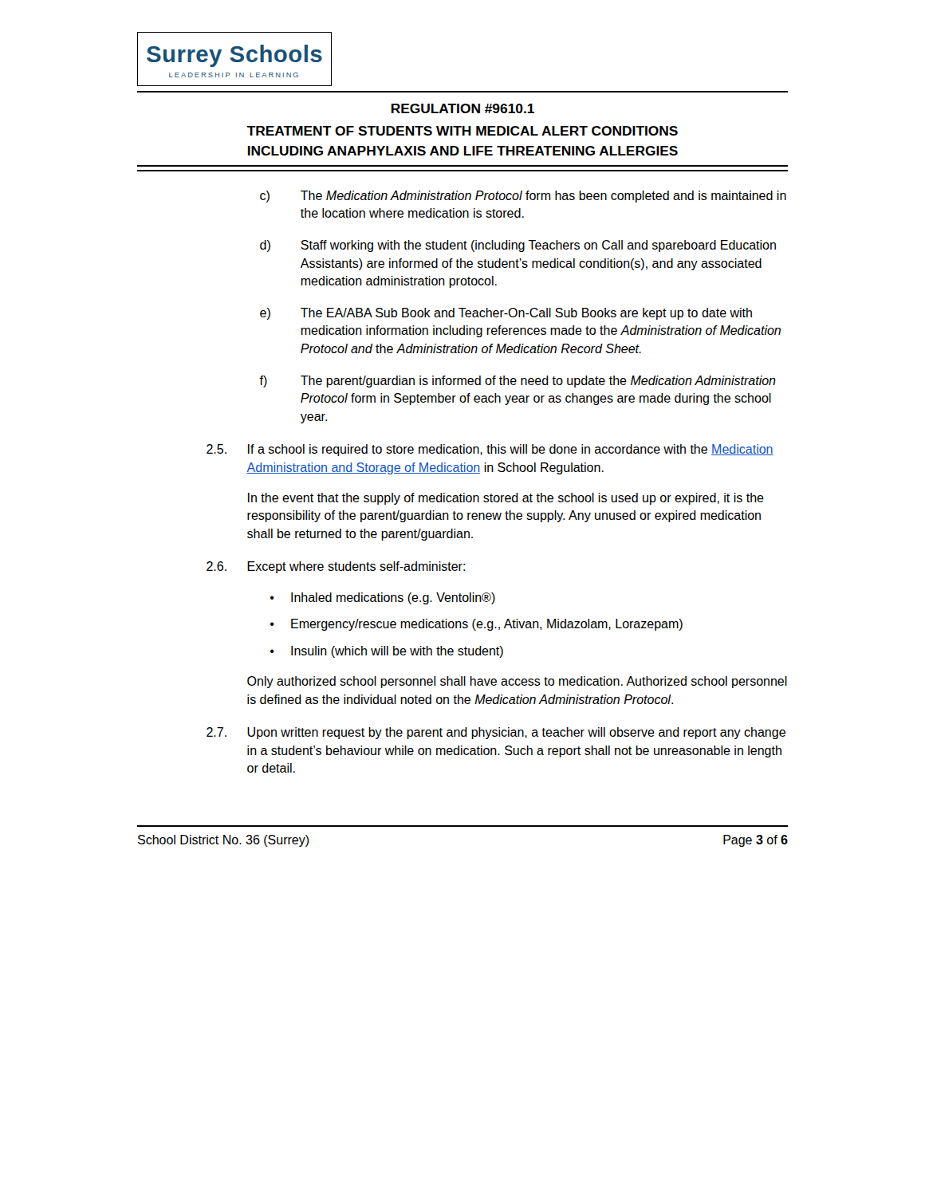Surrey Schools
LEADERSHIP IN LEARNING
REGULATION #9610.1
TREATMENT OF STUDENTS WITH MEDICAL ALERT CONDITIONS
INCLUDING ANAPHYLAXIS AND LIFE THREATENING ALLERGIES
c) The Medication Administration Protocol form has been completed and is maintained in the location where medication is stored.
d) Staff working with the student (including Teachers on Call and spareboard Education Assistants) are informed of the student’s medical condition(s), and any associated medication administration protocol.
e) The EA/ABA Sub Book and Teacher-On-Call Sub Books are kept up to date with medication information including references made to the Administration of Medication Protocol and the Administration of Medication Record Sheet.
f) The parent/guardian is informed of the need to update the Medication Administration Protocol form in September of each year or as changes are made during the school year.
2.5.
If a school is required to store medication, this will be done in accordance with the Medication Administration and Storage of Medication in School Regulation.
In the event that the supply of medication stored at the school is used up or expired, it is the responsibility of the parent/guardian to renew the supply. Any unused or expired medication shall be returned to the parent/guardian.
2.6.
Except where students self-administer:
Inhaled medications (e.g. Ventolin®)
Emergency/rescue medications (e.g., Ativan, Midazolam, Lorazepam)
Insulin (which will be with the student)
Only authorized school personnel shall have access to medication. Authorized school personnel is defined as the individual noted on the Medication Administration Protocol.
2.7.
Upon written request by the parent and physician, a teacher will observe and report any change in a student’s behaviour while on medication. Such a report shall not be unreasonable in length or detail.
School District No. 36 (Surrey)
Page 3 of 6